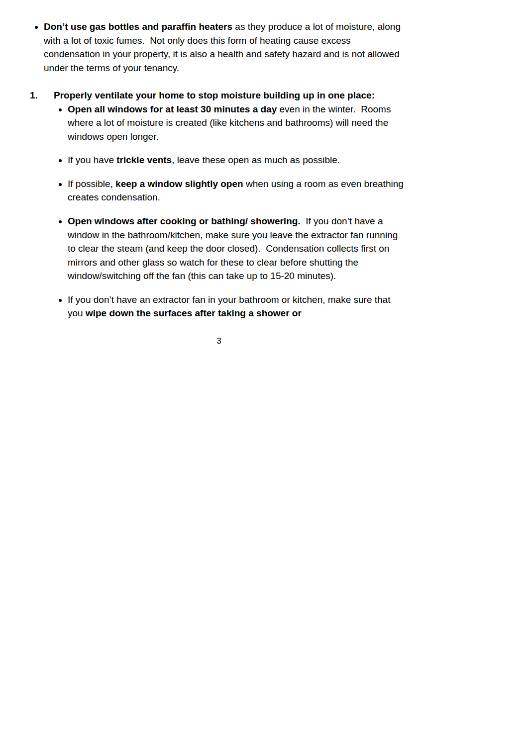Don’t use gas bottles and paraffin heaters as they produce a lot of moisture, along with a lot of toxic fumes. Not only does this form of heating cause excess condensation in your property, it is also a health and safety hazard and is not allowed under the terms of your tenancy.
Properly ventilate your home to stop moisture building up in one place:
Open all windows for at least 30 minutes a day even in the winter. Rooms where a lot of moisture is created (like kitchens and bathrooms) will need the windows open longer.
If you have trickle vents, leave these open as much as possible.
If possible, keep a window slightly open when using a room as even breathing creates condensation.
Open windows after cooking or bathing/ showering. If you don’t have a window in the bathroom/kitchen, make sure you leave the extractor fan running to clear the steam (and keep the door closed). Condensation collects first on mirrors and other glass so watch for these to clear before shutting the window/switching off the fan (this can take up to 15-20 minutes).
If you don’t have an extractor fan in your bathroom or kitchen, make sure that you wipe down the surfaces after taking a shower or
3